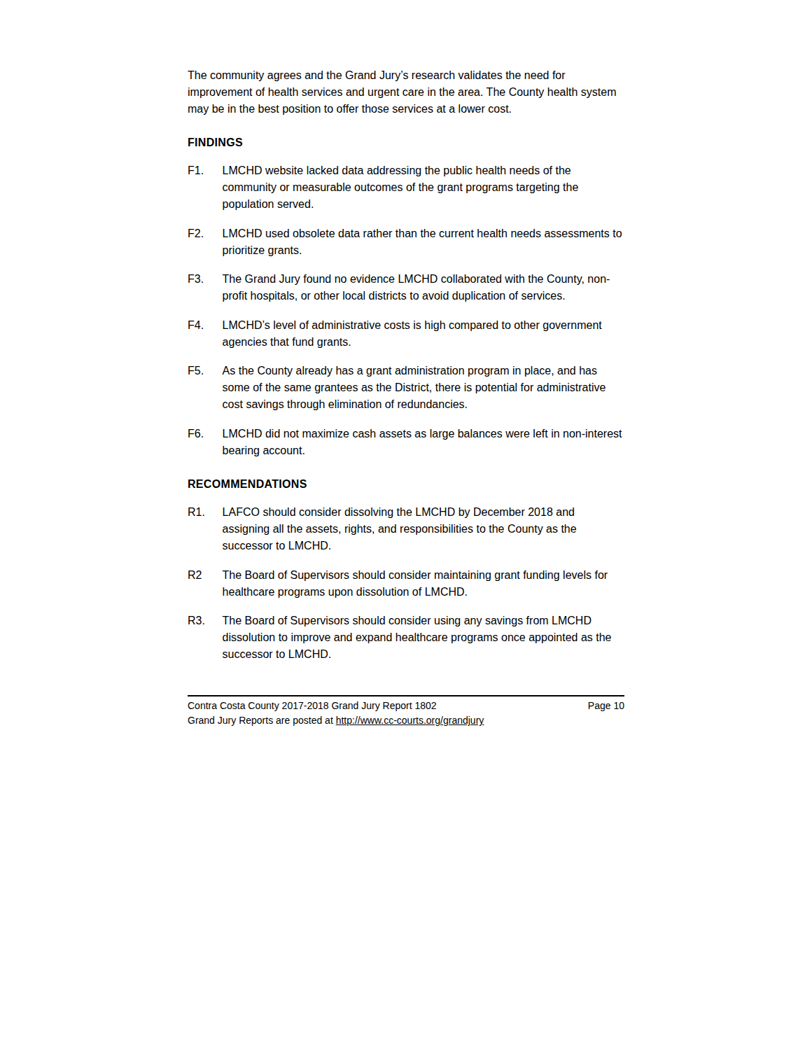The community agrees and the Grand Jury’s research validates the need for improvement of health services and urgent care in the area. The County health system may be in the best position to offer those services at a lower cost.
FINDINGS
F1.
LMCHD website lacked data addressing the public health needs of the community or measurable outcomes of the grant programs targeting the population served.
F2.
LMCHD used obsolete data rather than the current health needs assessments to prioritize grants.
F3.
The Grand Jury found no evidence LMCHD collaborated with the County, non-profit hospitals, or other local districts to avoid duplication of services.
F4.
LMCHD’s level of administrative costs is high compared to other government agencies that fund grants.
F5.
As the County already has a grant administration program in place, and has some of the same grantees as the District, there is potential for administrative cost savings through elimination of redundancies.
F6.
LMCHD did not maximize cash assets as large balances were left in non-interest bearing account.
RECOMMENDATIONS
R1.
LAFCO should consider dissolving the LMCHD by December 2018 and assigning all the assets, rights, and responsibilities to the County as the successor to LMCHD.
R2
The Board of Supervisors should consider maintaining grant funding levels for healthcare programs upon dissolution of LMCHD.
R3.
The Board of Supervisors should consider using any savings from LMCHD dissolution to improve and expand healthcare programs once appointed as the successor to LMCHD.
Contra Costa County 2017-2018 Grand Jury Report 1802
Grand Jury Reports are posted at http://www.cc-courts.org/grandjury
Page 10